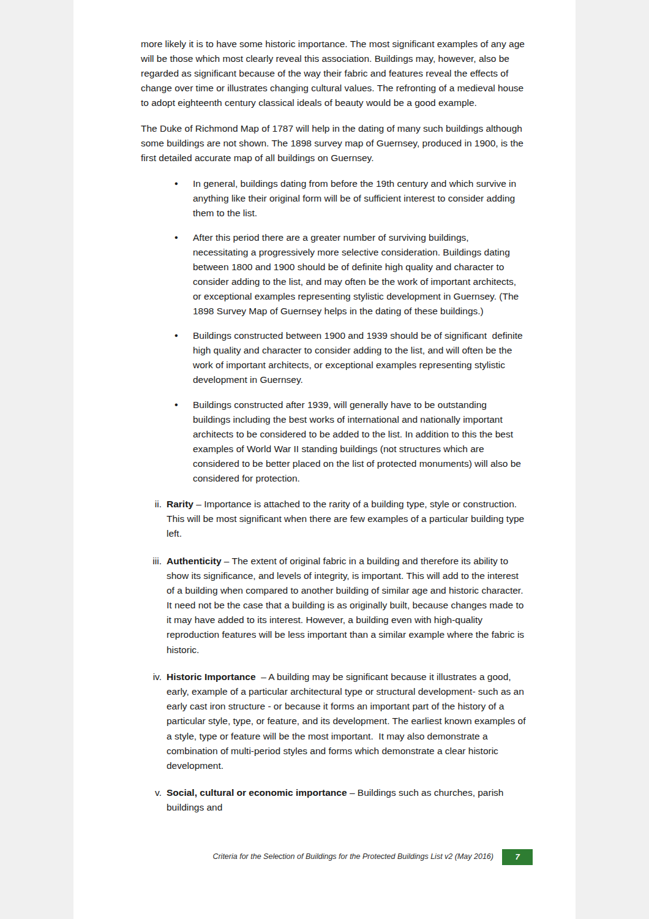more likely it is to have some historic importance. The most significant examples of any age will be those which most clearly reveal this association. Buildings may, however, also be regarded as significant because of the way their fabric and features reveal the effects of change over time or illustrates changing cultural values. The refronting of a medieval house to adopt eighteenth century classical ideals of beauty would be a good example.
The Duke of Richmond Map of 1787 will help in the dating of many such buildings although some buildings are not shown. The 1898 survey map of Guernsey, produced in 1900, is the first detailed accurate map of all buildings on Guernsey.
In general, buildings dating from before the 19th century and which survive in anything like their original form will be of sufficient interest to consider adding them to the list.
After this period there are a greater number of surviving buildings, necessitating a progressively more selective consideration. Buildings dating between 1800 and 1900 should be of definite high quality and character to consider adding to the list, and may often be the work of important architects, or exceptional examples representing stylistic development in Guernsey. (The 1898 Survey Map of Guernsey helps in the dating of these buildings.)
Buildings constructed between 1900 and 1939 should be of significant definite high quality and character to consider adding to the list, and will often be the work of important architects, or exceptional examples representing stylistic development in Guernsey.
Buildings constructed after 1939, will generally have to be outstanding buildings including the best works of international and nationally important architects to be considered to be added to the list. In addition to this the best examples of World War II standing buildings (not structures which are considered to be better placed on the list of protected monuments) will also be considered for protection.
ii. Rarity – Importance is attached to the rarity of a building type, style or construction. This will be most significant when there are few examples of a particular building type left.
iii. Authenticity – The extent of original fabric in a building and therefore its ability to show its significance, and levels of integrity, is important. This will add to the interest of a building when compared to another building of similar age and historic character. It need not be the case that a building is as originally built, because changes made to it may have added to its interest. However, a building even with high-quality reproduction features will be less important than a similar example where the fabric is historic.
iv. Historic Importance – A building may be significant because it illustrates a good, early, example of a particular architectural type or structural development- such as an early cast iron structure - or because it forms an important part of the history of a particular style, type, or feature, and its development. The earliest known examples of a style, type or feature will be the most important. It may also demonstrate a combination of multi-period styles and forms which demonstrate a clear historic development.
v. Social, cultural or economic importance – Buildings such as churches, parish buildings and
Criteria for the Selection of Buildings for the Protected Buildings List v2 (May 2016) 7